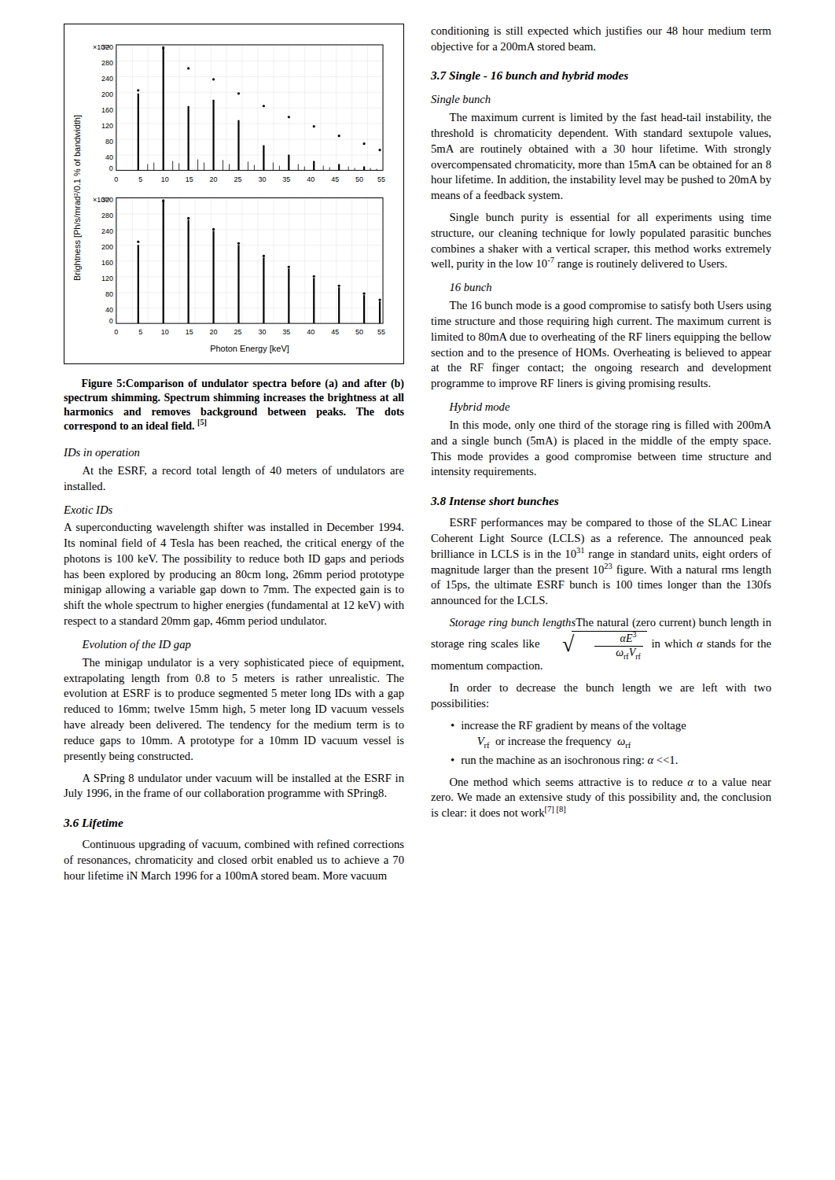Brightness [Ph/s/mrad²/0.1 % of bandwidth] 320 280 240 200 160 120 80 40 0 ×10¹⁵ 0 5 10 15 20 25 30 35 40 45 50 55 320 280 240 200 160 120 80 40 0 ×10¹⁵ 0 5 10 15 20 25 30 35 40 45 50 55 Photon Energy [keV]
Figure 5:Comparison of undulator spectra before (a) and after (b) spectrum shimming. Spectrum shimming increases the brightness at all harmonics and removes background between peaks. The dots correspond to an ideal field. [5]
IDs in operation
At the ESRF, a record total length of 40 meters of undulators are installed.
Exotic IDs
A superconducting wavelength shifter was installed in December 1994. Its nominal field of 4 Tesla has been reached, the critical energy of the photons is 100 keV. The possibility to reduce both ID gaps and periods has been explored by producing an 80cm long, 26mm period prototype minigap allowing a variable gap down to 7mm. The expected gain is to shift the whole spectrum to higher energies (fundamental at 12 keV) with respect to a standard 20mm gap, 46mm period undulator.
Evolution of the ID gap
The minigap undulator is a very sophisticated piece of equipment, extrapolating length from 0.8 to 5 meters is rather unrealistic. The evolution at ESRF is to produce segmented 5 meter long IDs with a gap reduced to 16mm; twelve 15mm high, 5 meter long ID vacuum vessels have already been delivered. The tendency for the medium term is to reduce gaps to 10mm. A prototype for a 10mm ID vacuum vessel is presently being constructed.
A SPring 8 undulator under vacuum will be installed at the ESRF in July 1996, in the frame of our collaboration programme with SPring8.
3.6 Lifetime
Continuous upgrading of vacuum, combined with refined corrections of resonances, chromaticity and closed orbit enabled us to achieve a 70 hour lifetime iN March 1996 for a 100mA stored beam. More vacuum
conditioning is still expected which justifies our 48 hour medium term objective for a 200mA stored beam.
3.7 Single - 16 bunch and hybrid modes
Single bunch
The maximum current is limited by the fast head-tail instability, the threshold is chromaticity dependent. With standard sextupole values, 5mA are routinely obtained with a 30 hour lifetime. With strongly overcompensated chromaticity, more than 15mA can be obtained for an 8 hour lifetime. In addition, the instability level may be pushed to 20mA by means of a feedback system.
Single bunch purity is essential for all experiments using time structure, our cleaning technique for lowly populated parasitic bunches combines a shaker with a vertical scraper, this method works extremely well, purity in the low 10-7 range is routinely delivered to Users.
16 bunch
The 16 bunch mode is a good compromise to satisfy both Users using time structure and those requiring high current. The maximum current is limited to 80mA due to overheating of the RF liners equipping the bellow section and to the presence of HOMs. Overheating is believed to appear at the RF finger contact; the ongoing research and development programme to improve RF liners is giving promising results.
Hybrid mode
In this mode, only one third of the storage ring is filled with 200mA and a single bunch (5mA) is placed in the middle of the empty space. This mode provides a good compromise between time structure and intensity requirements.
3.8 Intense short bunches
ESRF performances may be compared to those of the SLAC Linear Coherent Light Source (LCLS) as a reference. The announced peak brilliance in LCLS is in the 1031 range in standard units, eight orders of magnitude larger than the present 1023 figure. With a natural rms length of 15ps, the ultimate ESRF bunch is 100 times longer than the 130fs announced for the LCLS.
Storage ring bunch lengths The natural (zero current) bunch length in storage ring scales like √αE3 ωrf Vrf in which α stands for the momentum compaction.
In order to decrease the bunch length we are left with two possibilities:
increase the RF gradient by means of the voltage Vrf or increase the frequency ωrf
run the machine as an isochronous ring: α <<1.
One method which seems attractive is to reduce α to a value near zero. We made an extensive study of this possibility and, the conclusion is clear: it does not work[7] [8]